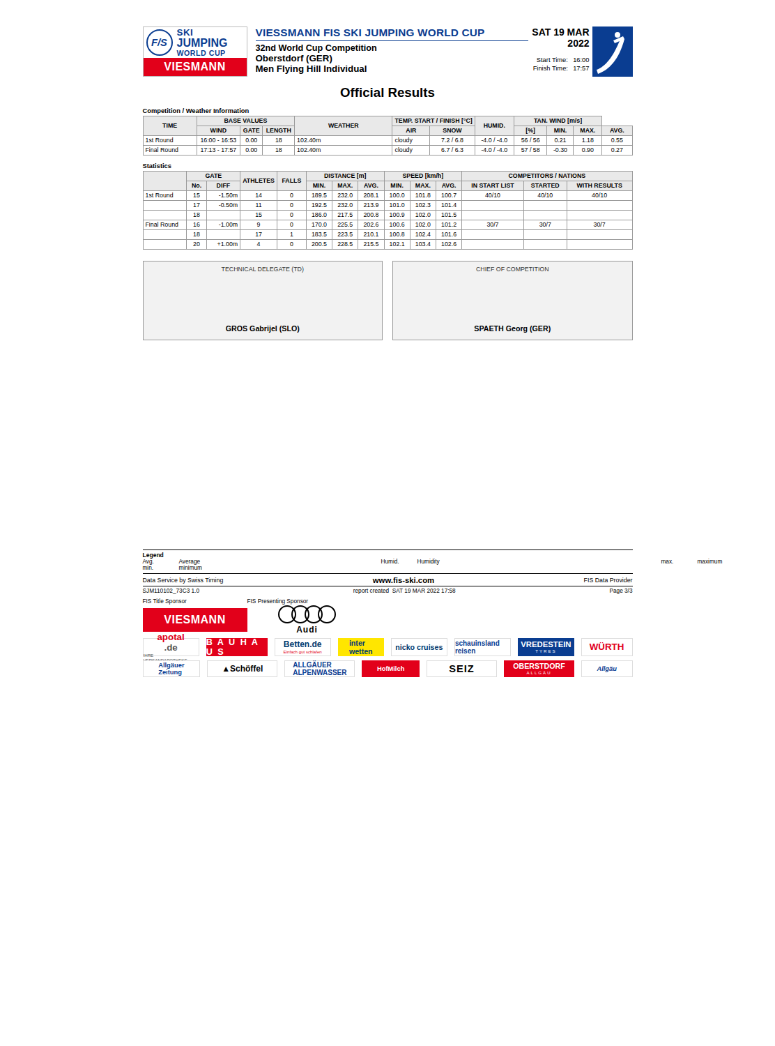F/S
SKI
JUMPING
WORLD CUP
VIESMANN
VIESSMANN FIS SKI JUMPING WORLD CUP
32nd World Cup Competition
Oberstdorf (GER)
Men Flying Hill Individual
SAT 19 MAR 2022
Start Time: 16:00
Finish Time: 17:57
Official Results
Competition / Weather Information
| TIME | BASE VALUES | WEATHER | TEMP. START / FINISH [°C] | HUMID. | TAN. WIND [m/s] |
| --- | --- | --- | --- | --- | --- |
| WIND | GATE | LENGTH | AIR | SNOW | [%] | MIN. | MAX. | AVG. |
| 1st Round | 16:00 - 16:53 | 0.00 | 18 | 102.40m | cloudy | 7.2 / 6.8 | -4.0 / -4.0 | 56 / 56 | 0.21 | 1.18 | 0.55 |
| Final Round | 17:13 - 17:57 | 0.00 | 18 | 102.40m | cloudy | 6.7 / 6.3 | -4.0 / -4.0 | 57 / 58 | -0.30 | 0.90 | 0.27 |
Statistics
| | GATE | ATHLETES | FALLS | DISTANCE [m] | SPEED [km/h] | COMPETITORS / NATIONS |
| --- | --- | --- | --- | --- | --- | --- |
| No. | DIFF | MIN. | MAX. | AVG. | MIN. | MAX. | AVG. | IN START LIST | STARTED | WITH RESULTS |
| 1st Round | 15 | -1.50m | 14 | 0 | 189.5 | 232.0 | 208.1 | 100.0 | 101.8 | 100.7 | 40/10 | 40/10 | 40/10 |
| | 17 | -0.50m | 11 | 0 | 192.5 | 232.0 | 213.9 | 101.0 | 102.3 | 101.4 | | | |
| | 18 | | 15 | 0 | 186.0 | 217.5 | 200.8 | 100.9 | 102.0 | 101.5 | | | |
| Final Round | 16 | -1.00m | 9 | 0 | 170.0 | 225.5 | 202.6 | 100.6 | 102.0 | 101.2 | 30/7 | 30/7 | 30/7 |
| | 18 | | 17 | 1 | 183.5 | 223.5 | 210.1 | 100.8 | 102.4 | 101.6 | | | |
| | 20 | +1.00m | 4 | 0 | 200.5 | 228.5 | 215.5 | 102.1 | 103.4 | 102.6 | | | |
TECHNICAL DELEGATE (TD)
GROS Gabrijel (SLO)
CHIEF OF COMPETITION
SPAETH Georg (GER)
Legend
Avg. Average
Humid. Humidity
max. maximum
min. minimum
Data Service by Swiss Timing
www.fis-ski.com
FIS Data Provider
SJM110102_73C3 1.0
report created SAT 19 MAR 2022 17:58
Page 3/3
FIS Title Sponsor
FIS Presenting Sponsor
VIESMANN
Audi
apotal.de
IHRE VERSANDAPOTHEKE
B A U H A U S
Betten.de
Einfach gut schlafen
inter
wetten
nicko cruises
schauinsland reisen
VREDESTEIN
TYRES
WÜRTH
Allgäuer
Zeitung
▲Schöffel
ALLGÄUER
ALPENWASSER
HofMilch
SEIZ
OBERSTDORF
ALLGÄU
Allgäu